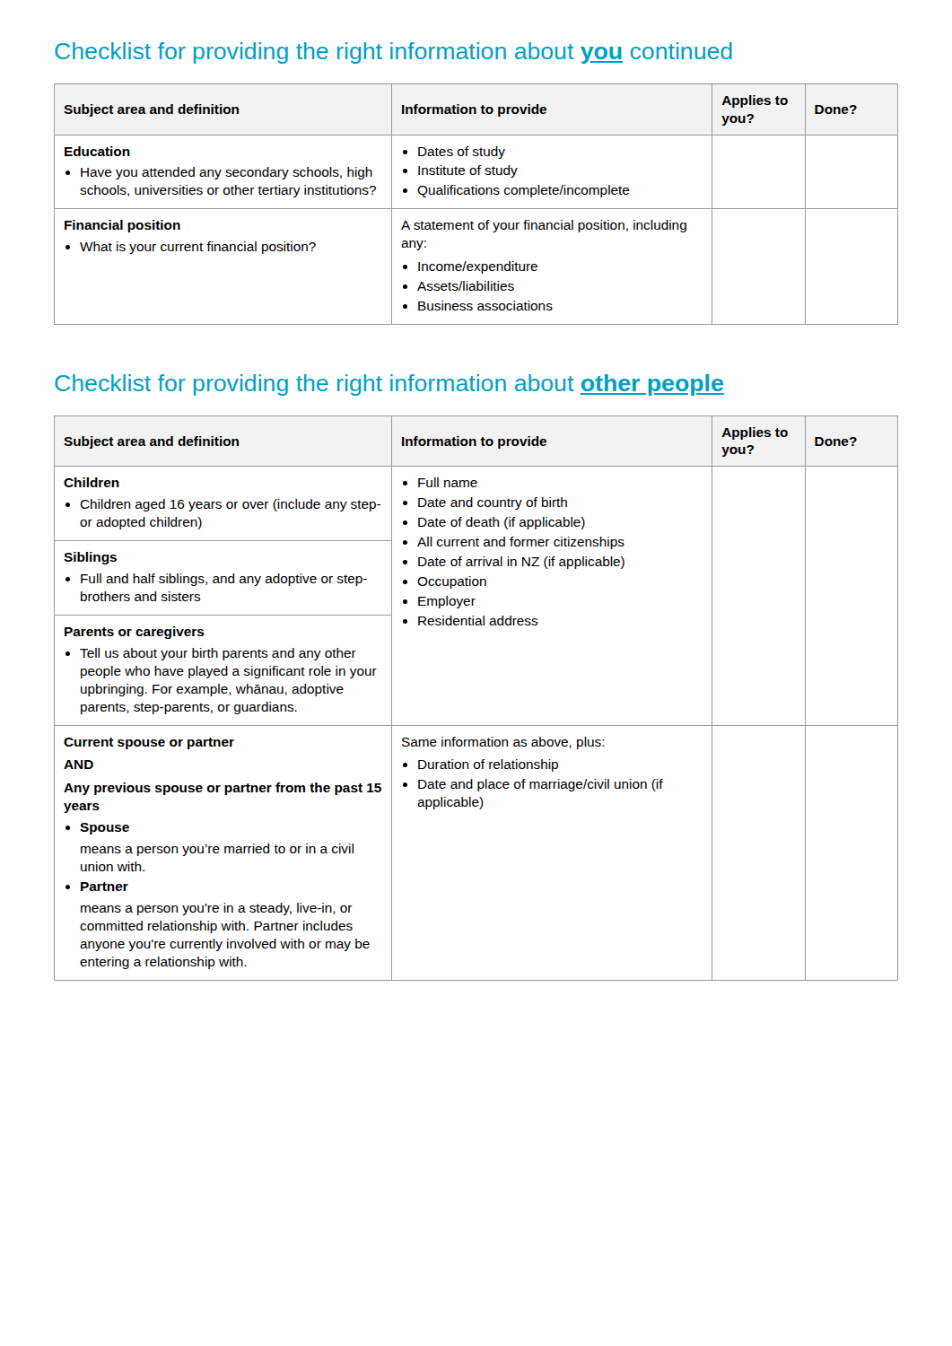Checklist for providing the right information about you continued
| Subject area and definition | Information to provide | Applies to you? | Done? |
| --- | --- | --- | --- |
| Education Have you attended any secondary schools, high schools, universities or other tertiary institutions? | Dates of study Institute of study Qualifications complete/incomplete | | |
| Financial position What is your current financial position? | A statement of your financial position, including any: Income/expenditure Assets/liabilities Business associations | | |
Checklist for providing the right information about other people
| Subject area and definition | Information to provide | Applies to you? | Done? |
| --- | --- | --- | --- |
| Children Children aged 16 years or over (include any step- or adopted children) | Full name Date and country of birth Date of death (if applicable) All current and former citizenships Date of arrival in NZ (if applicable) Occupation Employer Residential address | | |
| Siblings Full and half siblings, and any adoptive or step-brothers and sisters |
| Parents or caregivers Tell us about your birth parents and any other people who have played a significant role in your upbringing. For example, whānau, adoptive parents, step-parents, or guardians. |
| Current spouse or partner AND Any previous spouse or partner from the past 15 years Spouse means a person you’re married to or in a civil union with. Partner means a person you're in a steady, live-in, or committed relationship with. Partner includes anyone you're currently involved with or may be entering a relationship with. | Same information as above, plus: Duration of relationship Date and place of marriage/civil union (if applicable) | | |